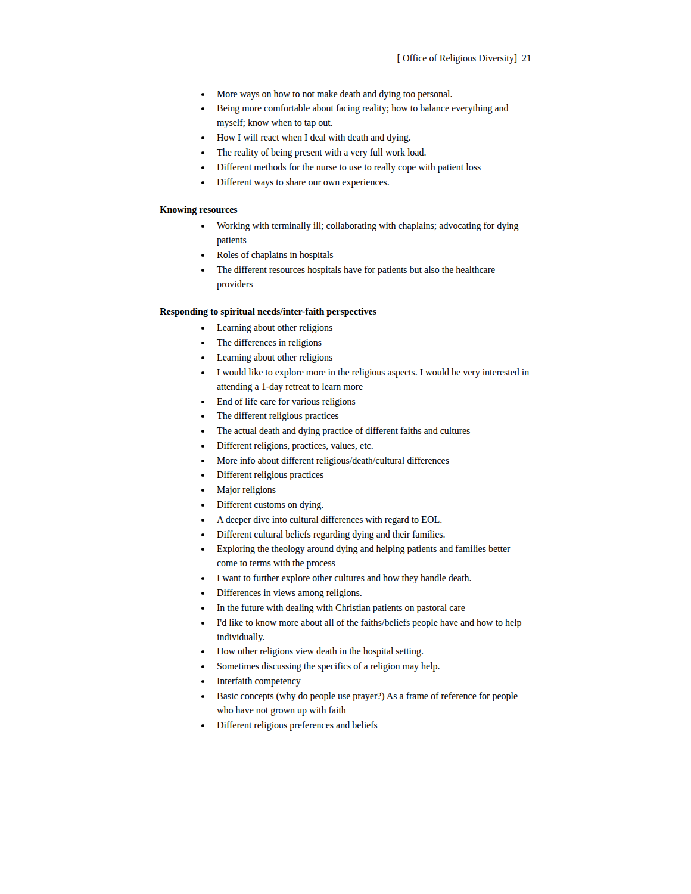[ Office of Religious Diversity] 21
More ways on how to not make death and dying too personal.
Being more comfortable about facing reality; how to balance everything and myself; know when to tap out.
How I will react when I deal with death and dying.
The reality of being present with a very full work load.
Different methods for the nurse to use to really cope with patient loss
Different ways to share our own experiences.
Knowing resources
Working with terminally ill; collaborating with chaplains; advocating for dying patients
Roles of chaplains in hospitals
The different resources hospitals have for patients but also the healthcare providers
Responding to spiritual needs/inter-faith perspectives
Learning about other religions
The differences in religions
Learning about other religions
I would like to explore more in the religious aspects. I would be very interested in attending a 1-day retreat to learn more
End of life care for various religions
The different religious practices
The actual death and dying practice of different faiths and cultures
Different religions, practices, values, etc.
More info about different religious/death/cultural differences
Different religious practices
Major religions
Different customs on dying.
A deeper dive into cultural differences with regard to EOL.
Different cultural beliefs regarding dying and their families.
Exploring the theology around dying and helping patients and families better come to terms with the process
I want to further explore other cultures and how they handle death.
Differences in views among religions.
In the future with dealing with Christian patients on pastoral care
I'd like to know more about all of the faiths/beliefs people have and how to help individually.
How other religions view death in the hospital setting.
Sometimes discussing the specifics of a religion may help.
Interfaith competency
Basic concepts (why do people use prayer?) As a frame of reference for people who have not grown up with faith
Different religious preferences and beliefs